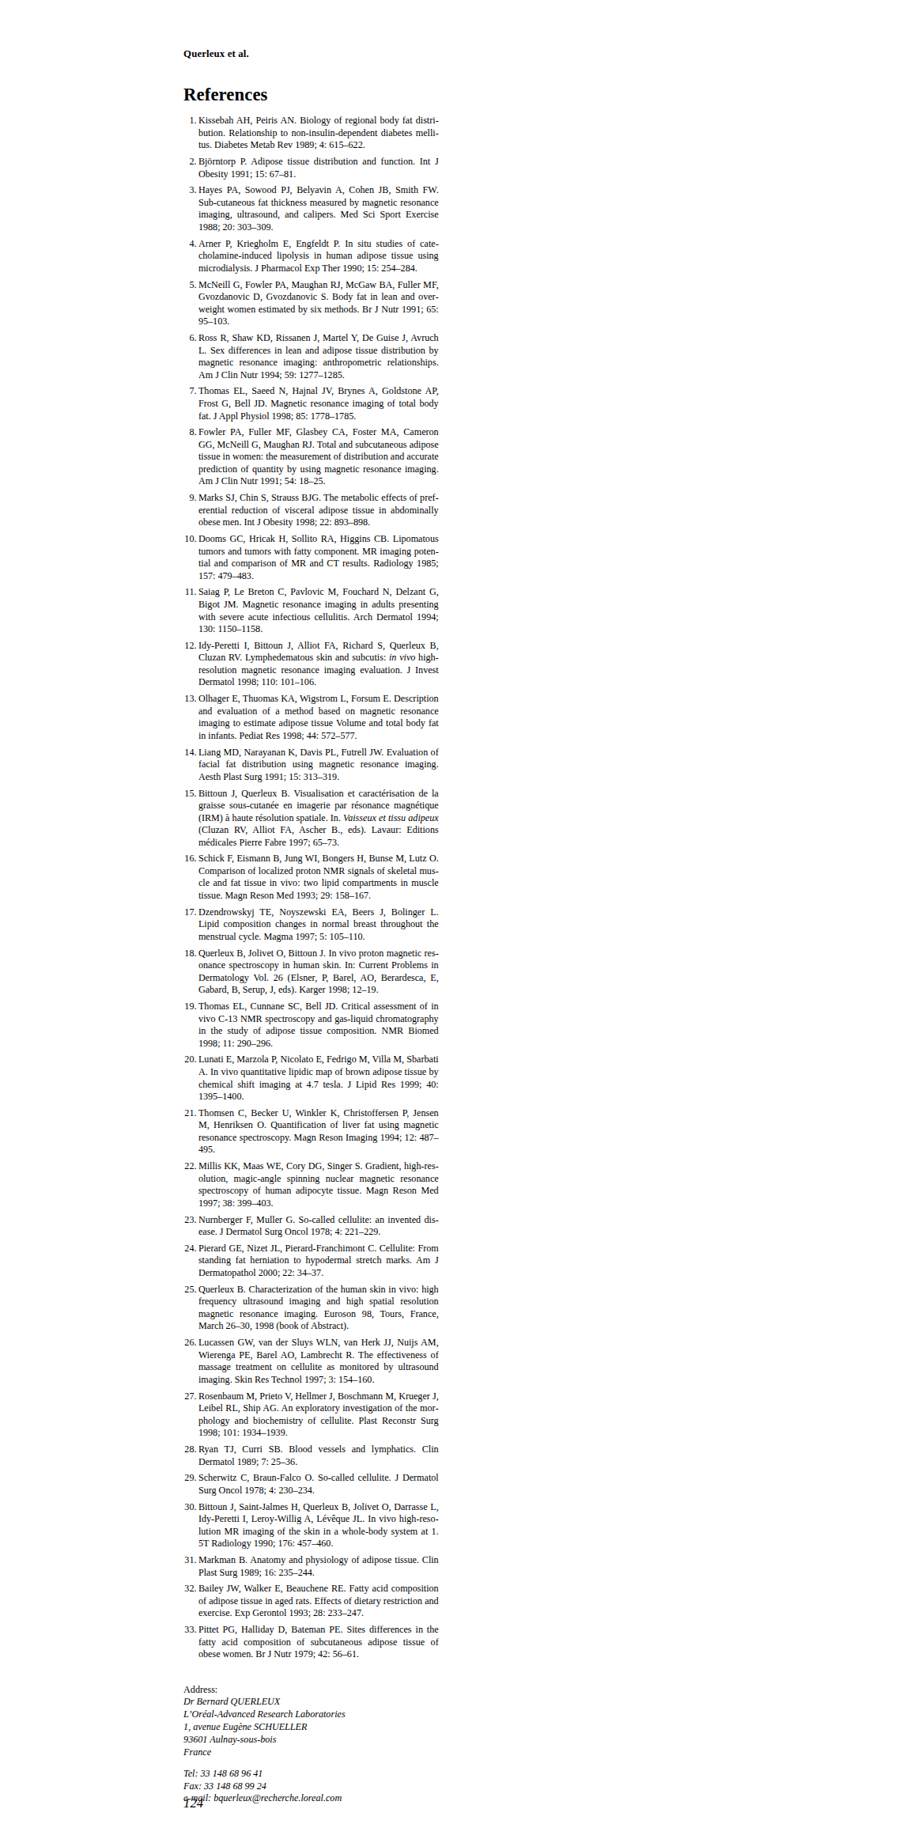Querleux et al.
References
Kissebah AH, Peiris AN. Biology of regional body fat distribution. Relationship to non-insulin-dependent diabetes mellitus. Diabetes Metab Rev 1989; 4: 615–622.
Björntorp P. Adipose tissue distribution and function. Int J Obesity 1991; 15: 67–81.
Hayes PA, Sowood PJ, Belyavin A, Cohen JB, Smith FW. Sub-cutaneous fat thickness measured by magnetic resonance imaging, ultrasound, and calipers. Med Sci Sport Exercise 1988; 20: 303–309.
Arner P, Kriegholm E, Engfeldt P. In situ studies of catecholamine-induced lipolysis in human adipose tissue using microdialysis. J Pharmacol Exp Ther 1990; 15: 254–284.
McNeill G, Fowler PA, Maughan RJ, McGaw BA, Fuller MF, Gvozdanovic D, Gvozdanovic S. Body fat in lean and overweight women estimated by six methods. Br J Nutr 1991; 65: 95–103.
Ross R, Shaw KD, Rissanen J, Martel Y, De Guise J, Avruch L. Sex differences in lean and adipose tissue distribution by magnetic resonance imaging: anthropometric relationships. Am J Clin Nutr 1994; 59: 1277–1285.
Thomas EL, Saeed N, Hajnal JV, Brynes A, Goldstone AP, Frost G, Bell JD. Magnetic resonance imaging of total body fat. J Appl Physiol 1998; 85: 1778–1785.
Fowler PA, Fuller MF, Glasbey CA, Foster MA, Cameron GG, McNeill G, Maughan RJ. Total and subcutaneous adipose tissue in women: the measurement of distribution and accurate prediction of quantity by using magnetic resonance imaging. Am J Clin Nutr 1991; 54: 18–25.
Marks SJ, Chin S, Strauss BJG. The metabolic effects of preferential reduction of visceral adipose tissue in abdominally obese men. Int J Obesity 1998; 22: 893–898.
Dooms GC, Hricak H, Sollito RA, Higgins CB. Lipomatous tumors and tumors with fatty component. MR imaging potential and comparison of MR and CT results. Radiology 1985; 157: 479–483.
Saiag P, Le Breton C, Pavlovic M, Fouchard N, Delzant G, Bigot JM. Magnetic resonance imaging in adults presenting with severe acute infectious cellulitis. Arch Dermatol 1994; 130: 1150–1158.
Idy-Peretti I, Bittoun J, Alliot FA, Richard S, Querleux B, Cluzan RV. Lymphedematous skin and subcutis: in vivo high-resolution magnetic resonance imaging evaluation. J Invest Dermatol 1998; 110: 101–106.
Olhager E, Thuomas KA, Wigstrom L, Forsum E. Description and evaluation of a method based on magnetic resonance imaging to estimate adipose tissue Volume and total body fat in infants. Pediat Res 1998; 44: 572–577.
Liang MD, Narayanan K, Davis PL, Futrell JW. Evaluation of facial fat distribution using magnetic resonance imaging. Aesth Plast Surg 1991; 15: 313–319.
Bittoun J, Querleux B. Visualisation et caractérisation de la graisse sous-cutanée en imagerie par résonance magnétique (IRM) à haute résolution spatiale. In. Vaisseux et tissu adipeux (Cluzan RV, Alliot FA, Ascher B., eds). Lavaur: Editions médicales Pierre Fabre 1997; 65–73.
Schick F, Eismann B, Jung WI, Bongers H, Bunse M, Lutz O. Comparison of localized proton NMR signals of skeletal muscle and fat tissue in vivo: two lipid compartments in muscle tissue. Magn Reson Med 1993; 29: 158–167.
Dzendrowskyj TE, Noyszewski EA, Beers J, Bolinger L. Lipid composition changes in normal breast throughout the menstrual cycle. Magma 1997; 5: 105–110.
Querleux B, Jolivet O, Bittoun J. In vivo proton magnetic resonance spectroscopy in human skin. In: Current Problems in Dermatology Vol. 26 (Elsner, P, Barel, AO, Berardesca, E, Gabard, B, Serup, J, eds). Karger 1998; 12–19.
Thomas EL, Cunnane SC, Bell JD. Critical assessment of in vivo C-13 NMR spectroscopy and gas-liquid chromatography in the study of adipose tissue composition. NMR Biomed 1998; 11: 290–296.
Lunati E, Marzola P, Nicolato E, Fedrigo M, Villa M, Sbarbati A. In vivo quantitative lipidic map of brown adipose tissue by chemical shift imaging at 4.7 tesla. J Lipid Res 1999; 40: 1395–1400.
Thomsen C, Becker U, Winkler K, Christoffersen P, Jensen M, Henriksen O. Quantification of liver fat using magnetic resonance spectroscopy. Magn Reson Imaging 1994; 12: 487–495.
Millis KK, Maas WE, Cory DG, Singer S. Gradient, high-resolution, magic-angle spinning nuclear magnetic resonance spectroscopy of human adipocyte tissue. Magn Reson Med 1997; 38: 399–403.
Nurnberger F, Muller G. So-called cellulite: an invented disease. J Dermatol Surg Oncol 1978; 4: 221–229.
Pierard GE, Nizet JL, Pierard-Franchimont C. Cellulite: From standing fat herniation to hypodermal stretch marks. Am J Dermatopathol 2000; 22: 34–37.
Querleux B. Characterization of the human skin in vivo: high frequency ultrasound imaging and high spatial resolution magnetic resonance imaging. Euroson 98, Tours, France, March 26–30, 1998 (book of Abstract).
Lucassen GW, van der Sluys WLN, van Herk JJ, Nuijs AM, Wierenga PE, Barel AO, Lambrecht R. The effectiveness of massage treatment on cellulite as monitored by ultrasound imaging. Skin Res Technol 1997; 3: 154–160.
Rosenbaum M, Prieto V, Hellmer J, Boschmann M, Krueger J, Leibel RL, Ship AG. An exploratory investigation of the morphology and biochemistry of cellulite. Plast Reconstr Surg 1998; 101: 1934–1939.
Ryan TJ, Curri SB. Blood vessels and lymphatics. Clin Dermatol 1989; 7: 25–36.
Scherwitz C, Braun-Falco O. So-called cellulite. J Dermatol Surg Oncol 1978; 4: 230–234.
Bittoun J, Saint-Jalmes H, Querleux B, Jolivet O, Darrasse L, Idy-Peretti I, Leroy-Willig A, Lévêque JL. In vivo high-resolution MR imaging of the skin in a whole-body system at 1. 5T Radiology 1990; 176: 457–460.
Markman B. Anatomy and physiology of adipose tissue. Clin Plast Surg 1989; 16: 235–244.
Bailey JW, Walker E, Beauchene RE. Fatty acid composition of adipose tissue in aged rats. Effects of dietary restriction and exercise. Exp Gerontol 1993; 28: 233–247.
Pittet PG, Halliday D, Bateman PE. Sites differences in the fatty acid composition of subcutaneous adipose tissue of obese women. Br J Nutr 1979; 42: 56–61.
Address:
Dr Bernard QUERLEUX
L’Oréal-Advanced Research Laboratories
1, avenue Eugène SCHUELLER
93601 Aulnay-sous-bois
France
Tel: 33 148 68 96 41
Fax: 33 148 68 99 24
e-mail: bquerleux@recherche.loreal.com
124